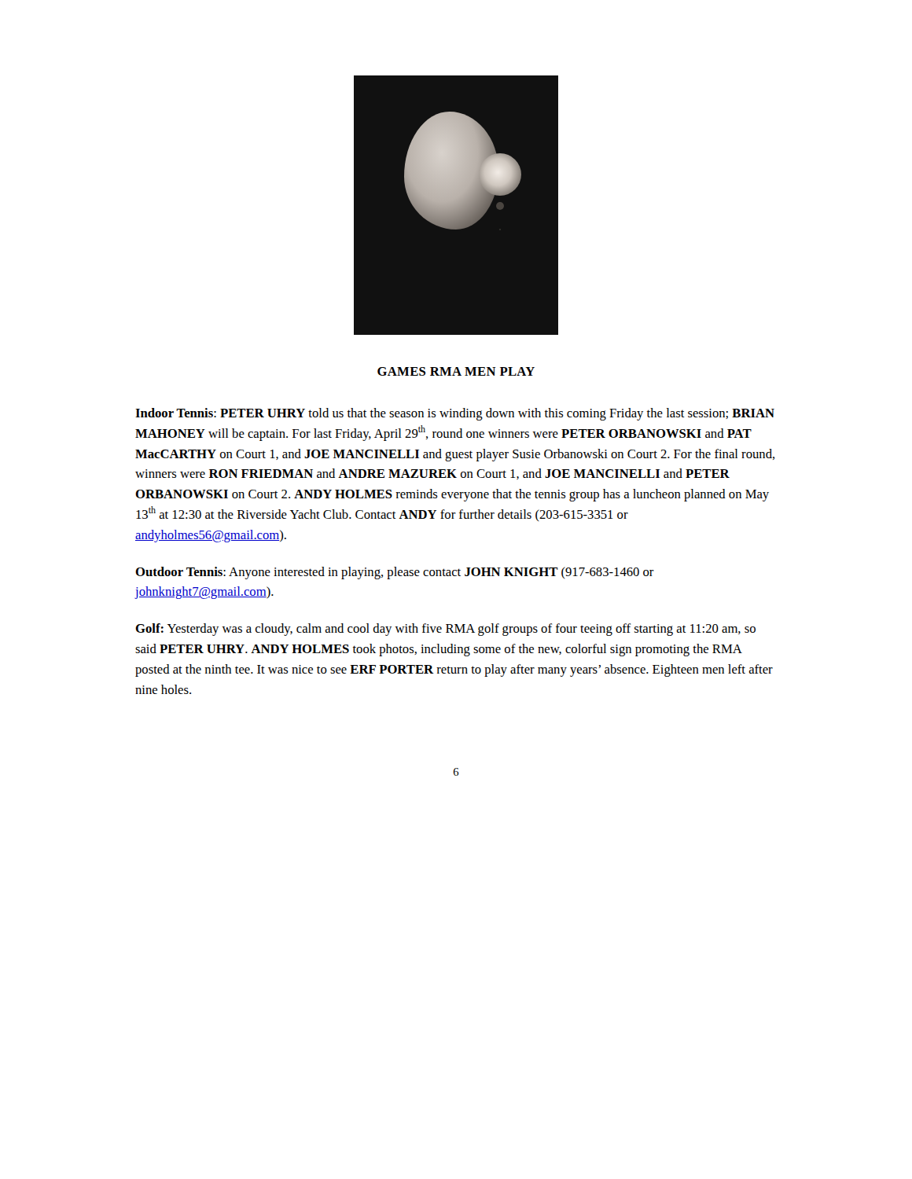GAMES RMA MEN PLAY
Indoor Tennis: PETER UHRY told us that the season is winding down with this coming Friday the last session; BRIAN MAHONEY will be captain. For last Friday, April 29th, round one winners were PETER ORBANOWSKI and PAT MacCARTHY on Court 1, and JOE MANCINELLI and guest player Susie Orbanowski on Court 2. For the final round, winners were RON FRIEDMAN and ANDRE MAZUREK on Court 1, and JOE MANCINELLI and PETER ORBANOWSKI on Court 2. ANDY HOLMES reminds everyone that the tennis group has a luncheon planned on May 13th at 12:30 at the Riverside Yacht Club. Contact ANDY for further details (203-615-3351 or andyholmes56@gmail.com).
Outdoor Tennis: Anyone interested in playing, please contact JOHN KNIGHT (917-683-1460 or johnknight7@gmail.com).
Golf: Yesterday was a cloudy, calm and cool day with five RMA golf groups of four teeing off starting at 11:20 am, so said PETER UHRY. ANDY HOLMES took photos, including some of the new, colorful sign promoting the RMA posted at the ninth tee. It was nice to see ERF PORTER return to play after many years’ absence. Eighteen men left after nine holes.
6